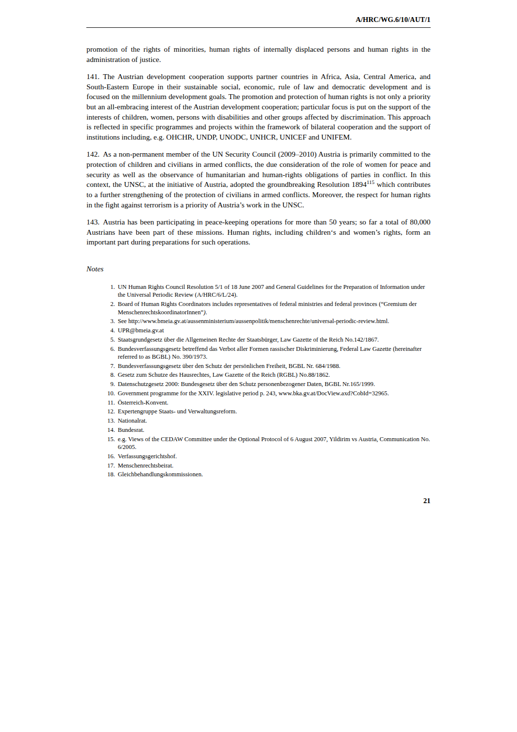A/HRC/WG.6/10/AUT/1
promotion of the rights of minorities, human rights of internally displaced persons and human rights in the administration of justice.
141. The Austrian development cooperation supports partner countries in Africa, Asia, Central America, and South-Eastern Europe in their sustainable social, economic, rule of law and democratic development and is focused on the millennium development goals. The promotion and protection of human rights is not only a priority but an all-embracing interest of the Austrian development cooperation; particular focus is put on the support of the interests of children, women, persons with disabilities and other groups affected by discrimination. This approach is reflected in specific programmes and projects within the framework of bilateral cooperation and the support of institutions including, e.g. OHCHR, UNDP, UNODC, UNHCR, UNICEF and UNIFEM.
142. As a non-permanent member of the UN Security Council (2009–2010) Austria is primarily committed to the protection of children and civilians in armed conflicts, the due consideration of the role of women for peace and security as well as the observance of humanitarian and human-rights obligations of parties in conflict. In this context, the UNSC, at the initiative of Austria, adopted the groundbreaking Resolution 1894115 which contributes to a further strengthening of the protection of civilians in armed conflicts. Moreover, the respect for human rights in the fight against terrorism is a priority of Austria’s work in the UNSC.
143. Austria has been participating in peace-keeping operations for more than 50 years; so far a total of 80,000 Austrians have been part of these missions. Human rights, including children‘s and women’s rights, form an important part during preparations for such operations.
Notes
UN Human Rights Council Resolution 5/1 of 18 June 2007 and General Guidelines for the Preparation of Information under the Universal Periodic Review (A/HRC/6/L/24).
Board of Human Rights Coordinators includes representatives of federal ministries and federal provinces (“Gremium der MenschenrechtskoordinatorInnen”).
See http://www.bmeia.gv.at/aussenministerium/aussenpolitik/menschenrechte/universal-periodic-review.html.
UPR@bmeia.gv.at
Staatsgrundgesetz über die Allgemeinen Rechte der Staatsbürger, Law Gazette of the Reich No.142/1867.
Bundesverfassungsgesetz betreffend das Verbot aller Formen rassischer Diskriminierung, Federal Law Gazette (hereinafter referred to as BGBL) No. 390/1973.
Bundesverfassungsgesetz über den Schutz der persönlichen Freiheit, BGBL Nr. 684/1988.
Gesetz zum Schutze des Hausrechtes, Law Gazette of the Reich (RGBL) No.88/1862.
Datenschutzgesetz 2000: Bundesgesetz über den Schutz personenbezogener Daten, BGBL Nr.165/1999.
Government programme for the XXIV. legislative period p. 243, www.bka.gv.at/DocView.axd?CobId=32965.
Österreich-Konvent.
Expertengruppe Staats- und Verwaltungsreform.
Nationalrat.
Bundesrat.
e.g. Views of the CEDAW Committee under the Optional Protocol of 6 August 2007, Yildirim vs Austria, Communication No. 6/2005.
Verfassungsgerichtshof.
Menschenrechtsbeirat.
Gleichbehandlungskommissionen.
21